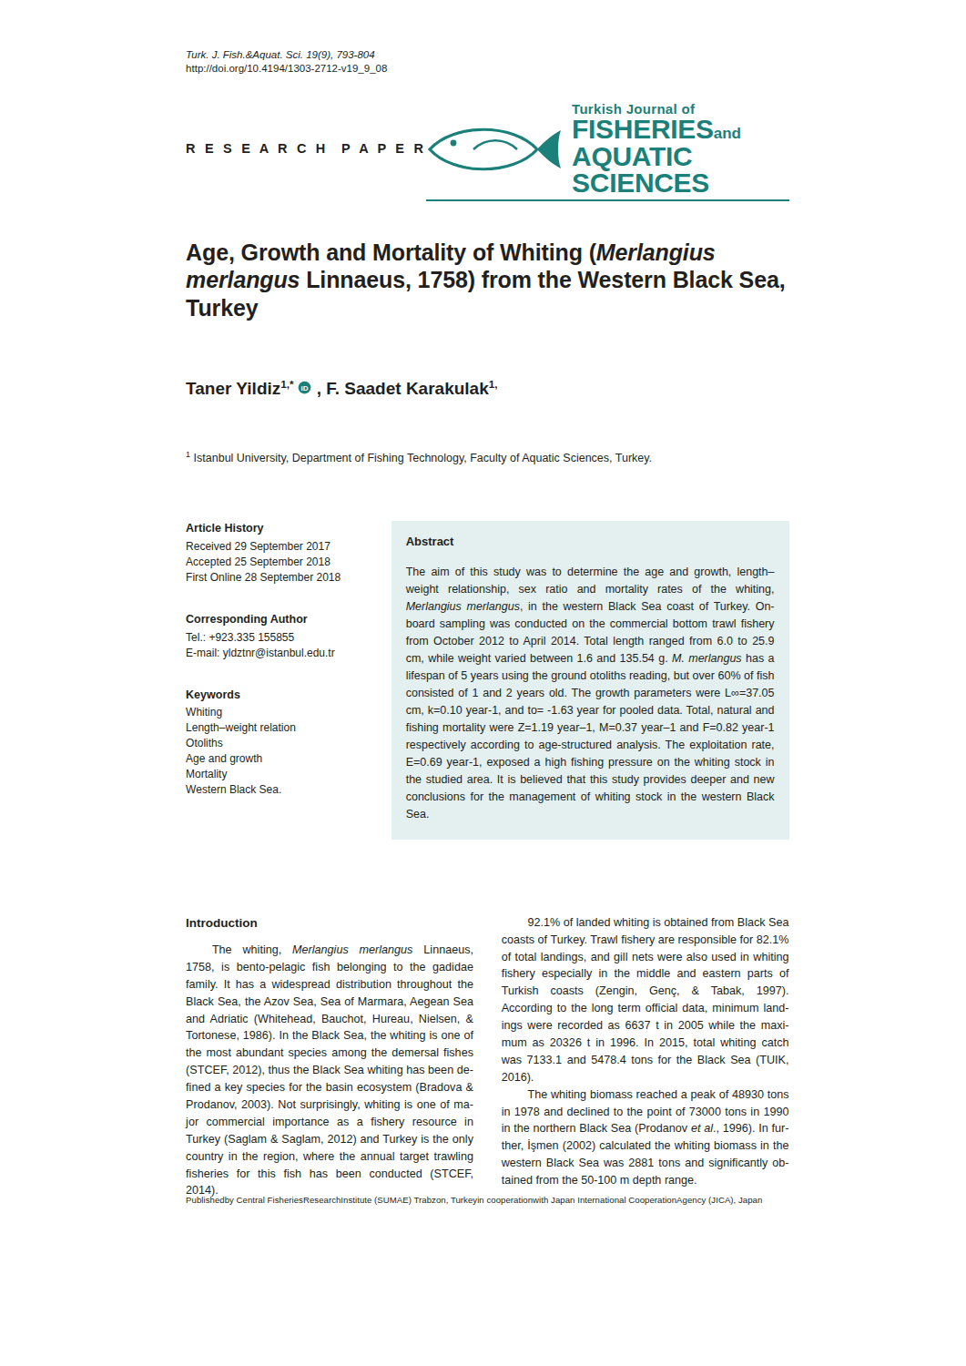Turk. J. Fish.&Aquat. Sci. 19(9), 793-804
http://doi.org/10.4194/1303-2712-v19_9_08
R E S E A R C H P A P E R
Turkish Journal of
FISHERIESand
AQUATIC SCIENCES
Age, Growth and Mortality of Whiting (Merlangius merlangus Linnaeus, 1758) from the Western Black Sea, Turkey
Taner Yildiz1,* iD , F. Saadet Karakulak1,
1 Istanbul University, Department of Fishing Technology, Faculty of Aquatic Sciences, Turkey.
Article History
Received 29 September 2017
Accepted 25 September 2018
First Online 28 September 2018
Corresponding Author
Tel.: +923.335 155855
E-mail: yldztnr@istanbul.edu.tr
Keywords
Whiting
Length–weight relation
Otoliths
Age and growth
Mortality
Western Black Sea.
Abstract
The aim of this study was to determine the age and growth, length–weight relationship, sex ratio and mortality rates of the whiting, Merlangius merlangus, in the western Black Sea coast of Turkey. On-board sampling was conducted on the commercial bottom trawl fishery from October 2012 to April 2014. Total length ranged from 6.0 to 25.9 cm, while weight varied between 1.6 and 135.54 g. M. merlangus has a lifespan of 5 years using the ground otoliths reading, but over 60% of fish consisted of 1 and 2 years old. The growth parameters were L∞=37.05 cm, k=0.10 year-1, and to= -1.63 year for pooled data. Total, natural and fishing mortality were Z=1.19 year–1, M=0.37 year–1 and F=0.82 year-1 respectively according to age-structured analysis. The exploitation rate, E=0.69 year-1, exposed a high fishing pressure on the whiting stock in the studied area. It is believed that this study provides deeper and new conclusions for the management of whiting stock in the western Black Sea.
Introduction
The whiting, Merlangius merlangus Linnaeus, 1758, is bento-pelagic fish belonging to the gadidae family. It has a widespread distribution throughout the Black Sea, the Azov Sea, Sea of Marmara, Aegean Sea and Adriatic (Whitehead, Bauchot, Hureau, Nielsen, & Tortonese, 1986). In the Black Sea, the whiting is one of the most abundant species among the demersal fishes (STCEF, 2012), thus the Black Sea whiting has been defined a key species for the basin ecosystem (Bradova & Prodanov, 2003). Not surprisingly, whiting is one of major commercial importance as a fishery resource in Turkey (Saglam & Saglam, 2012) and Turkey is the only country in the region, where the annual target trawling fisheries for this fish has been conducted (STCEF, 2014).
92.1% of landed whiting is obtained from Black Sea coasts of Turkey. Trawl fishery are responsible for 82.1% of total landings, and gill nets were also used in whiting fishery especially in the middle and eastern parts of Turkish coasts (Zengin, Genç, & Tabak, 1997). According to the long term official data, minimum landings were recorded as 6637 t in 2005 while the maximum as 20326 t in 1996. In 2015, total whiting catch was 7133.1 and 5478.4 tons for the Black Sea (TUIK, 2016).
The whiting biomass reached a peak of 48930 tons in 1978 and declined to the point of 73000 tons in 1990 in the northern Black Sea (Prodanov et al., 1996). In further, İşmen (2002) calculated the whiting biomass in the western Black Sea was 2881 tons and significantly obtained from the 50-100 m depth range.
Publishedby Central FisheriesResearchInstitute (SUMAE) Trabzon, Turkeyin cooperationwith Japan International CooperationAgency (JICA), Japan